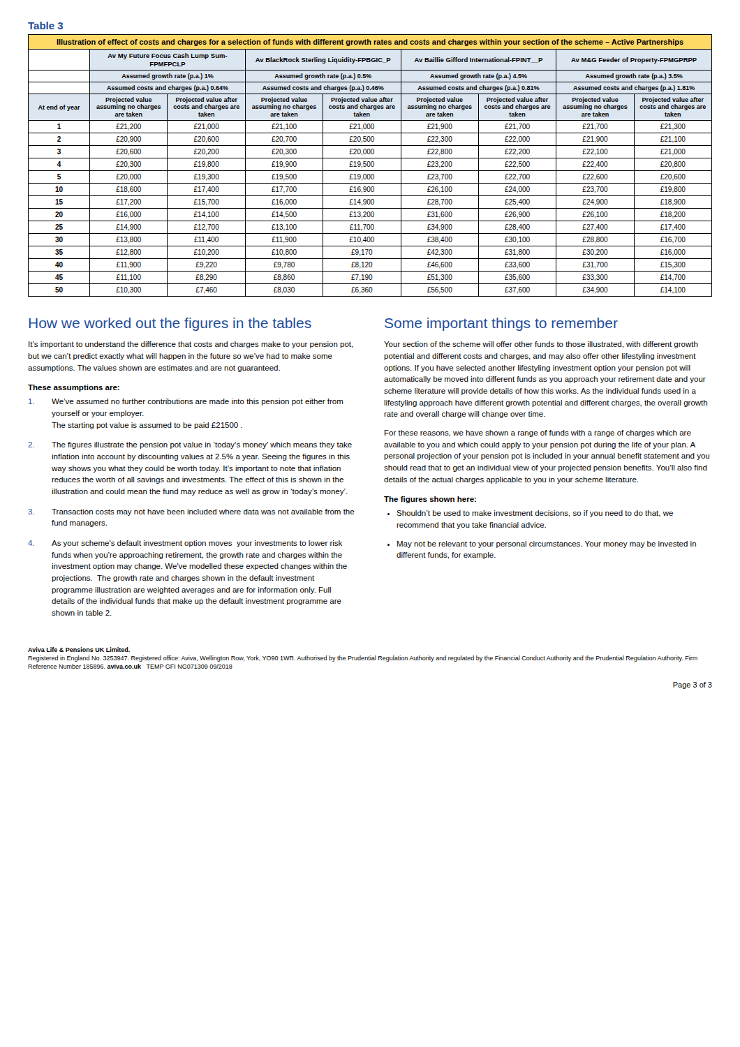Table 3
| Illustration of effect of costs and charges for a selection of funds with different growth rates and costs and charges within your section of the scheme – Active Partnerships |
| | Av My Future Focus Cash Lump Sum-FPMFPCLP | Av BlackRock Sterling Liquidity-FPBGIC_P | Av Baillie Gifford International-FPINT__P | Av M&G Feeder of Property-FPMGPRPP |
| | Assumed growth rate (p.a.) 1% | Assumed growth rate (p.a.) 0.5% | Assumed growth rate (p.a.) 4.5% | Assumed growth rate (p.a.) 3.5% |
| | Assumed costs and charges (p.a.) 0.64% | Assumed costs and charges (p.a.) 0.46% | Assumed costs and charges (p.a.) 0.81% | Assumed costs and charges (p.a.) 1.81% |
| At end of year | Projected value assuming no charges are taken | Projected value after costs and charges are taken | Projected value assuming no charges are taken | Projected value after costs and charges are taken | Projected value assuming no charges are taken | Projected value after costs and charges are taken | Projected value assuming no charges are taken | Projected value after costs and charges are taken |
| 1 | £21,200 | £21,000 | £21,100 | £21,000 | £21,900 | £21,700 | £21,700 | £21,300 |
| 2 | £20,900 | £20,600 | £20,700 | £20,500 | £22,300 | £22,000 | £21,900 | £21,100 |
| 3 | £20,600 | £20,200 | £20,300 | £20,000 | £22,800 | £22,200 | £22,100 | £21,000 |
| 4 | £20,300 | £19,800 | £19,900 | £19,500 | £23,200 | £22,500 | £22,400 | £20,800 |
| 5 | £20,000 | £19,300 | £19,500 | £19,000 | £23,700 | £22,700 | £22,600 | £20,600 |
| 10 | £18,600 | £17,400 | £17,700 | £16,900 | £26,100 | £24,000 | £23,700 | £19,800 |
| 15 | £17,200 | £15,700 | £16,000 | £14,900 | £28,700 | £25,400 | £24,900 | £18,900 |
| 20 | £16,000 | £14,100 | £14,500 | £13,200 | £31,600 | £26,900 | £26,100 | £18,200 |
| 25 | £14,900 | £12,700 | £13,100 | £11,700 | £34,900 | £28,400 | £27,400 | £17,400 |
| 30 | £13,800 | £11,400 | £11,900 | £10,400 | £38,400 | £30,100 | £28,800 | £16,700 |
| 35 | £12,800 | £10,200 | £10,800 | £9,170 | £42,300 | £31,800 | £30,200 | £16,000 |
| 40 | £11,900 | £9,220 | £9,780 | £8,120 | £46,600 | £33,600 | £31,700 | £15,300 |
| 45 | £11,100 | £8,290 | £8,860 | £7,190 | £51,300 | £35,600 | £33,300 | £14,700 |
| 50 | £10,300 | £7,460 | £8,030 | £6,360 | £56,500 | £37,600 | £34,900 | £14,100 |
How we worked out the figures in the tables
It’s important to understand the difference that costs and charges make to your pension pot, but we can’t predict exactly what will happen in the future so we’ve had to make some assumptions. The values shown are estimates and are not guaranteed.
These assumptions are:
We’ve assumed no further contributions are made into this pension pot either from yourself or your employer.
The starting pot value is assumed to be paid £21500 .
The figures illustrate the pension pot value in ‘today’s money’ which means they take inflation into account by discounting values at 2.5% a year. Seeing the figures in this way shows you what they could be worth today. It’s important to note that inflation reduces the worth of all savings and investments. The effect of this is shown in the illustration and could mean the fund may reduce as well as grow in ‘today’s money’.
Transaction costs may not have been included where data was not available from the fund managers.
As your scheme's default investment option moves your investments to lower risk funds when you’re approaching retirement, the growth rate and charges within the investment option may change. We've modelled these expected changes within the projections. The growth rate and charges shown in the default investment programme illustration are weighted averages and are for information only. Full details of the individual funds that make up the default investment programme are shown in table 2.
Some important things to remember
Your section of the scheme will offer other funds to those illustrated, with different growth potential and different costs and charges, and may also offer other lifestyling investment options. If you have selected another lifestyling investment option your pension pot will automatically be moved into different funds as you approach your retirement date and your scheme literature will provide details of how this works. As the individual funds used in a lifestyling approach have different growth potential and different charges, the overall growth rate and overall charge will change over time.
For these reasons, we have shown a range of funds with a range of charges which are available to you and which could apply to your pension pot during the life of your plan. A personal projection of your pension pot is included in your annual benefit statement and you should read that to get an individual view of your projected pension benefits. You’ll also find details of the actual charges applicable to you in your scheme literature.
The figures shown here:
Shouldn’t be used to make investment decisions, so if you need to do that, we recommend that you take financial advice.
May not be relevant to your personal circumstances. Your money may be invested in different funds, for example.
Aviva Life & Pensions UK Limited.
Registered in England No. 3253947. Registered office: Aviva, Wellington Row, York, YO90 1WR. Authorised by the Prudential Regulation Authority and regulated by the Financial Conduct Authority and the Prudential Regulation Authority. Firm Reference Number 185896. aviva.co.uk TEMP GFI NG071309 09/2018
Page 3 of 3